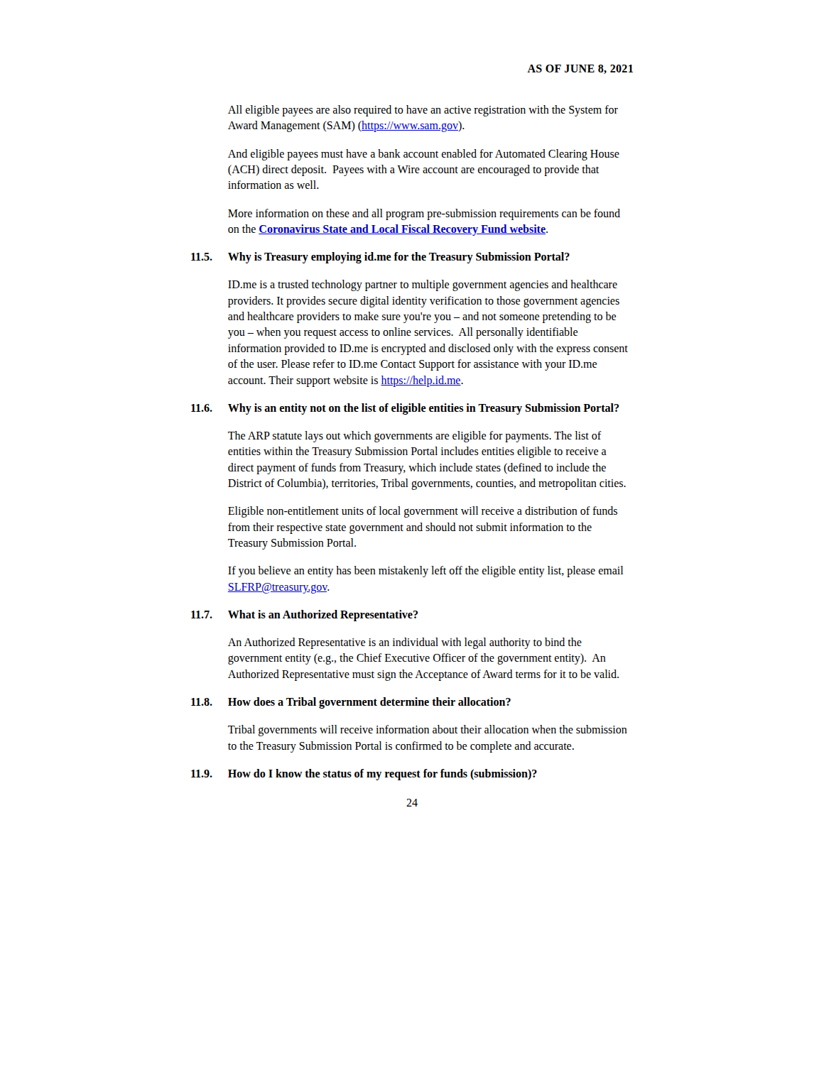AS OF JUNE 8, 2021
All eligible payees are also required to have an active registration with the System for Award Management (SAM) (https://www.sam.gov).
And eligible payees must have a bank account enabled for Automated Clearing House (ACH) direct deposit. Payees with a Wire account are encouraged to provide that information as well.
More information on these and all program pre-submission requirements can be found on the Coronavirus State and Local Fiscal Recovery Fund website.
11.5.
Why is Treasury employing id.me for the Treasury Submission Portal?
ID.me is a trusted technology partner to multiple government agencies and healthcare providers. It provides secure digital identity verification to those government agencies and healthcare providers to make sure you're you – and not someone pretending to be you – when you request access to online services. All personally identifiable information provided to ID.me is encrypted and disclosed only with the express consent of the user. Please refer to ID.me Contact Support for assistance with your ID.me account. Their support website is https://help.id.me.
11.6.
Why is an entity not on the list of eligible entities in Treasury Submission Portal?
The ARP statute lays out which governments are eligible for payments. The list of entities within the Treasury Submission Portal includes entities eligible to receive a direct payment of funds from Treasury, which include states (defined to include the District of Columbia), territories, Tribal governments, counties, and metropolitan cities.
Eligible non-entitlement units of local government will receive a distribution of funds from their respective state government and should not submit information to the Treasury Submission Portal.
If you believe an entity has been mistakenly left off the eligible entity list, please email SLFRP@treasury.gov.
11.7.
What is an Authorized Representative?
An Authorized Representative is an individual with legal authority to bind the government entity (e.g., the Chief Executive Officer of the government entity). An Authorized Representative must sign the Acceptance of Award terms for it to be valid.
11.8.
How does a Tribal government determine their allocation?
Tribal governments will receive information about their allocation when the submission to the Treasury Submission Portal is confirmed to be complete and accurate.
11.9.
How do I know the status of my request for funds (submission)?
24